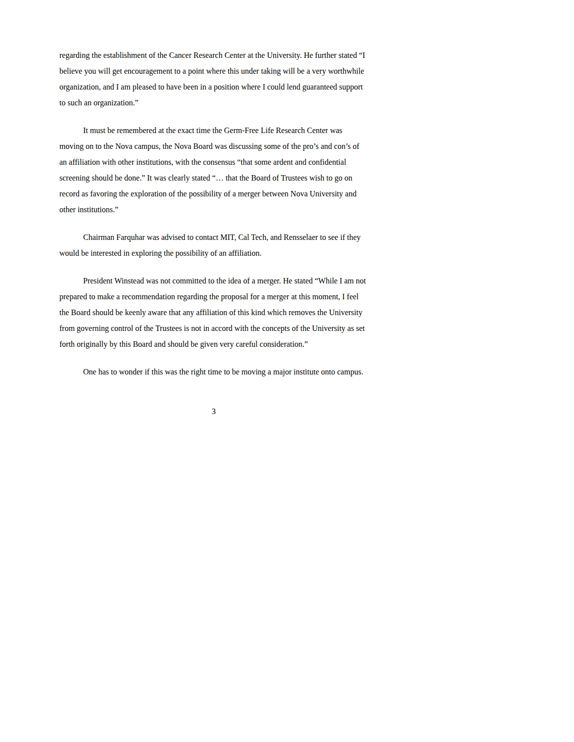regarding the establishment of the Cancer Research Center at the University. He further stated “I believe you will get encouragement to a point where this under taking will be a very worthwhile organization, and I am pleased to have been in a position where I could lend guaranteed support to such an organization.”
It must be remembered at the exact time the Germ-Free Life Research Center was moving on to the Nova campus, the Nova Board was discussing some of the pro’s and con’s of an affiliation with other institutions, with the consensus “that some ardent and confidential screening should be done.” It was clearly stated “… that the Board of Trustees wish to go on record as favoring the exploration of the possibility of a merger between Nova University and other institutions.”
Chairman Farquhar was advised to contact MIT, Cal Tech, and Rensselaer to see if they would be interested in exploring the possibility of an affiliation.
President Winstead was not committed to the idea of a merger. He stated “While I am not prepared to make a recommendation regarding the proposal for a merger at this moment, I feel the Board should be keenly aware that any affiliation of this kind which removes the University from governing control of the Trustees is not in accord with the concepts of the University as set forth originally by this Board and should be given very careful consideration.”
One has to wonder if this was the right time to be moving a major institute onto campus.
3